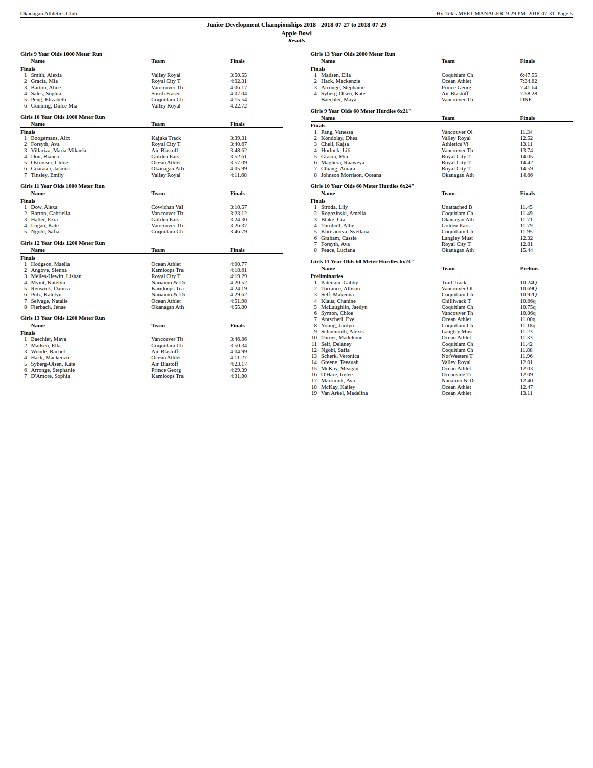Okanagan Athletics Club
Hy-Tek's MEET MANAGER 9:29 PM 2018-07-31 Page 5
Junior Development Championships 2018 - 2018-07-27 to 2018-07-29
Apple Bowl
Results
Girls 9 Year Olds 1000 Meter Run
| | Name | Team | Finals |
| --- | --- | --- | --- |
| Finals |
| 1 | Smith, Alexia | Valley Royal | 3:50.55 |
| 2 | Gracia, Mia | Royal City T | 4:02.31 |
| 3 | Barton, Alice | Vancouver Th | 4:06.17 |
| 4 | Sales, Sophia | South Fraser | 4:07.04 |
| 5 | Peng, Elizabeth | Coquitlam Ch | 4:15.54 |
| 6 | Gunning, Dulce Mia | Valley Royal | 4:22.72 |
Girls 10 Year Olds 1000 Meter Run
| | Name | Team | Finals |
| --- | --- | --- | --- |
| Finals |
| 1 | Boogemans, Alix | Kajaks Track | 3:39.31 |
| 2 | Forsyth, Ava | Royal City T | 3:40.67 |
| 3 | Villariza, Maria Mikaela | Air Blastoff | 3:48.62 |
| 4 | Don, Bianca | Golden Ears | 3:52.61 |
| 5 | Ostrosser, Chloe | Ocean Athlet | 3:57.09 |
| 6 | Guarasci, Jasmin | Okanagan Ath | 4:05.99 |
| 7 | Tinsley, Emily | Valley Royal | 4:11.68 |
Girls 11 Year Olds 1000 Meter Run
| | Name | Team | Finals |
| --- | --- | --- | --- |
| Finals |
| 1 | Dow, Alexa | Cowichan Val | 3:10.57 |
| 2 | Barton, Gabriella | Vancouver Th | 3:23.12 |
| 3 | Haller, Ezra | Golden Ears | 3:24.30 |
| 4 | Logan, Kate | Vancouver Th | 3:26.37 |
| 5 | Ngobi, Safia | Coquitlam Ch | 3:46.79 |
Girls 12 Year Olds 1200 Meter Run
| | Name | Team | Finals |
| --- | --- | --- | --- |
| Finals |
| 1 | Hodgson, Maella | Ocean Athlet | 4:00.77 |
| 2 | Angove, Sienna | Kamloops Tra | 4:18.61 |
| 3 | Melles-Hewitt, Lishan | Royal City T | 4:19.29 |
| 4 | Myint, Katelyn | Nanaimo & Di | 4:20.52 |
| 5 | Renwick, Danica | Kamloops Tra | 4:24.19 |
| 6 | Putz, Katelyn | Nanaimo & Di | 4:29.62 |
| 7 | Selvage, Natalie | Ocean Athlet | 4:51.98 |
| 8 | Fierbach, Jenae | Okanagan Ath | 4:55.80 |
Girls 13 Year Olds 1200 Meter Run
| | Name | Team | Finals |
| --- | --- | --- | --- |
| Finals |
| 1 | Baechler, Maya | Vancouver Th | 3:46.86 |
| 2 | Madsen, Ella | Coquitlam Ch | 3:50.34 |
| 3 | Woode, Rachel | Air Blastoff | 4:04.99 |
| 4 | Hack, Mackenzie | Ocean Athlet | 4:11.27 |
| 5 | Syberg-Olsen, Kate | Air Blastoff | 4:23.17 |
| 6 | Arronge, Stephanie | Prince Georg | 4:29.39 |
| 7 | D'Amore, Sophia | Kamloops Tra | 4:31.80 |
Girls 13 Year Olds 2000 Meter Run
| | Name | Team | Finals |
| --- | --- | --- | --- |
| Finals |
| 1 | Madsen, Ella | Coquitlam Ch | 6:47.55 |
| 2 | Hack, Mackenzie | Ocean Athlet | 7:34.82 |
| 3 | Arronge, Stephanie | Prince Georg | 7:41.64 |
| 4 | Syberg-Olsen, Kate | Air Blastoff | 7:58.28 |
| --- | Baechler, Maya | Vancouver Th | DNF |
Girls 9 Year Olds 60 Meter Hurdles 6x21"
| | Name | Team | Finals |
| --- | --- | --- | --- |
| Finals |
| 1 | Pang, Vanessa | Vancouver Ol | 11.34 |
| 2 | Kondolay, Dhea | Valley Royal | 12.52 |
| 3 | Chell, Kajsa | Athletics Vi | 13.11 |
| 4 | Horlock, Lili | Vancouver Th | 13.74 |
| 5 | Gracia, Mia | Royal City T | 14.05 |
| 6 | Maghera, Raaweya | Royal City T | 14.42 |
| 7 | Chiang, Amara | Royal City T | 14.59 |
| 8 | Johnson Morrison, Oceana | Okanagan Ath | 14.66 |
Girls 10 Year Olds 60 Meter Hurdles 6x24"
| | Name | Team | Finals |
| --- | --- | --- | --- |
| Finals |
| 1 | Stroda, Lily | Unattached B | 11.45 |
| 2 | Rogozinski, Amelia | Coquitlam Ch | 11.49 |
| 3 | Blake, Gia | Okanagan Ath | 11.71 |
| 4 | Turnbull, Allie | Golden Ears | 11.79 |
| 5 | Khrisanova, Svetlana | Coquitlam Ch | 11.95 |
| 6 | Graham, Cassie | Langley Must | 12.32 |
| 7 | Forsyth, Ava | Royal City T | 12.81 |
| 8 | Peace, Luciana | Okanagan Ath | 15.44 |
Girls 11 Year Olds 60 Meter Hurdles 6x24"
| | Name | Team | Prelims |
| --- | --- | --- | --- |
| Preliminaries |
| 1 | Paterson, Gabby | Trail Track | 10.24Q |
| 2 | Torrance, Allison | Vancouver Ol | 10.69Q |
| 3 | Self, Makenna | Coquitlam Ch | 10.92Q |
| 4 | Klaus, Chanine | Chilliwack T | 10.66q |
| 5 | McLaughlin, Jaedyn | Coquitlam Ch | 10.75q |
| 6 | Symon, Chloe | Vancouver Th | 10.86q |
| 7 | Antscherl, Eve | Ocean Athlet | 11.00q |
| 8 | Young, Jordyn | Coquitlam Ch | 11.18q |
| 9 | Schoenroth, Alexis | Langley Must | 11.23 |
| 10 | Turner, Madeleine | Ocean Athlet | 11.33 |
| 11 | Self, Delaney | Coquitlam Ch | 11.42 |
| 12 | Ngobi, Safia | Coquitlam Ch | 11.88 |
| 13 | Scherk, Veronica | NorWesters T | 11.96 |
| 14 | Greene, Teeauah | Valley Royal | 12.01 |
| 15 | McKay, Meagan | Ocean Athlet | 12.03 |
| 16 | O'Hare, Irelee | Oceanside Tr | 12.09 |
| 17 | Martiniuk, Ava | Nanaimo & Di | 12.40 |
| 18 | McKay, Kailey | Ocean Athlet | 12.47 |
| 19 | Van Arkel, Madelina | Ocean Athlet | 13.11 |